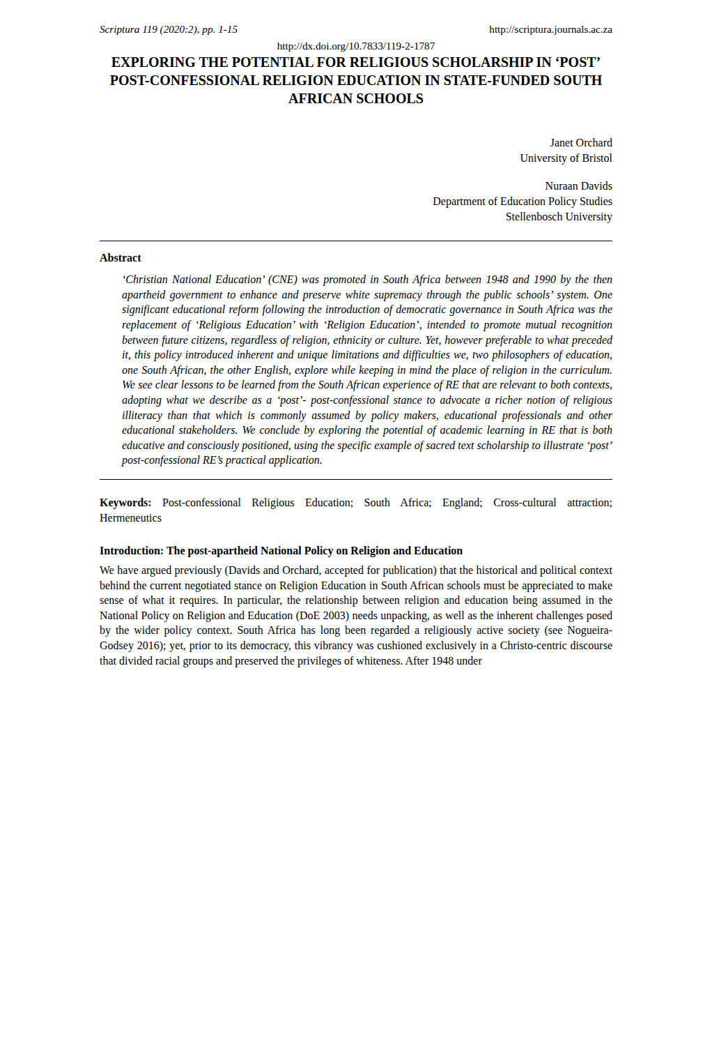Scriptura 119 (2020:2), pp. 1-15 http://scriptura.journals.ac.za
http://dx.doi.org/10.7833/119-2-1787
Exploring the Potential for Religious Scholarship in ‘Post’ Post-Confessional Religion Education in State-Funded South African Schools
Janet Orchard
University of Bristol
Nuraan Davids
Department of Education Policy Studies
Stellenbosch University
Abstract
‘Christian National Education’ (CNE) was promoted in South Africa between 1948 and 1990 by the then apartheid government to enhance and preserve white supremacy through the public schools’ system. One significant educational reform following the introduction of democratic governance in South Africa was the replacement of ‘Religious Education’ with ‘Religion Education’, intended to promote mutual recognition between future citizens, regardless of religion, ethnicity or culture. Yet, however preferable to what preceded it, this policy introduced inherent and unique limitations and difficulties we, two philosophers of education, one South African, the other English, explore while keeping in mind the place of religion in the curriculum. We see clear lessons to be learned from the South African experience of RE that are relevant to both contexts, adopting what we describe as a ‘post’- post-confessional stance to advocate a richer notion of religious illiteracy than that which is commonly assumed by policy makers, educational professionals and other educational stakeholders. We conclude by exploring the potential of academic learning in RE that is both educative and consciously positioned, using the specific example of sacred text scholarship to illustrate ‘post’ post-confessional RE’s practical application.
Keywords: Post-confessional Religious Education; South Africa; England; Cross-cultural attraction; Hermeneutics
Introduction: The post-apartheid National Policy on Religion and Education
We have argued previously (Davids and Orchard, accepted for publication) that the historical and political context behind the current negotiated stance on Religion Education in South African schools must be appreciated to make sense of what it requires. In particular, the relationship between religion and education being assumed in the National Policy on Religion and Education (DoE 2003) needs unpacking, as well as the inherent challenges posed by the wider policy context. South Africa has long been regarded a religiously active society (see Nogueira-Godsey 2016); yet, prior to its democracy, this vibrancy was cushioned exclusively in a Christo-centric discourse that divided racial groups and preserved the privileges of whiteness. After 1948 under